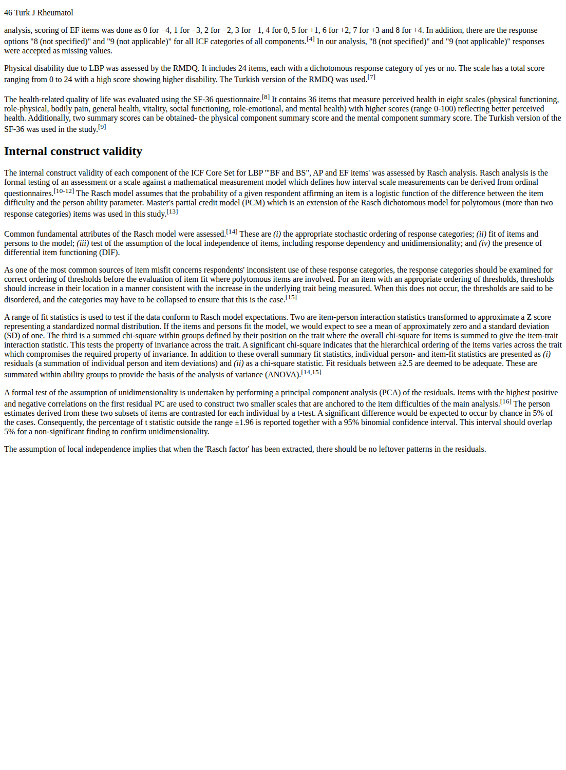46 Turk J Rheumatol
analysis, scoring of EF items was done as 0 for −4, 1 for −3, 2 for −2, 3 for −1, 4 for 0, 5 for +1, 6 for +2, 7 for +3 and 8 for +4. In addition, there are the response options "8 (not specified)" and "9 (not applicable)" for all ICF categories of all components.[4] In our analysis, "8 (not specified)" and "9 (not applicable)" responses were accepted as missing values.
Physical disability due to LBP was assessed by the RMDQ. It includes 24 items, each with a dichotomous response category of yes or no. The scale has a total score ranging from 0 to 24 with a high score showing higher disability. The Turkish version of the RMDQ was used.[7]
The health-related quality of life was evaluated using the SF-36 questionnaire.[8] It contains 36 items that measure perceived health in eight scales (physical functioning, role-physical, bodily pain, general health, vitality, social functioning, role-emotional, and mental health) with higher scores (range 0-100) reflecting better perceived health. Additionally, two summary scores can be obtained- the physical component summary score and the mental component summary score. The Turkish version of the SF-36 was used in the study.[9]
Internal construct validity
The internal construct validity of each component of the ICF Core Set for LBP '"BF and BS", AP and EF items' was assessed by Rasch analysis. Rasch analysis is the formal testing of an assessment or a scale against a mathematical measurement model which defines how interval scale measurements can be derived from ordinal questionnaires.[10-12] The Rasch model assumes that the probability of a given respondent affirming an item is a logistic function of the difference between the item difficulty and the person ability parameter. Master's partial credit model (PCM) which is an extension of the Rasch dichotomous model for polytomous (more than two response categories) items was used in this study.[13]
Common fundamental attributes of the Rasch model were assessed.[14] These are (i) the appropriate stochastic ordering of response categories; (ii) fit of items and persons to the model; (iii) test of the assumption of the local independence of items, including response dependency and unidimensionality; and (iv) the presence of differential item functioning (DIF).
As one of the most common sources of item misfit concerns respondents' inconsistent use of these response categories, the response categories should be examined for correct ordering of thresholds before the evaluation of item fit where polytomous items are involved. For an item with an appropriate ordering of thresholds, thresholds should increase in their location in a manner consistent with the increase in the underlying trait being measured. When this does not occur, the thresholds are said to be disordered, and the categories may have to be collapsed to ensure that this is the case.[15]
A range of fit statistics is used to test if the data conform to Rasch model expectations. Two are item-person interaction statistics transformed to approximate a Z score representing a standardized normal distribution. If the items and persons fit the model, we would expect to see a mean of approximately zero and a standard deviation (SD) of one. The third is a summed chi-square within groups defined by their position on the trait where the overall chi-square for items is summed to give the item-trait interaction statistic. This tests the property of invariance across the trait. A significant chi-square indicates that the hierarchical ordering of the items varies across the trait which compromises the required property of invariance. In addition to these overall summary fit statistics, individual person- and item-fit statistics are presented as (i) residuals (a summation of individual person and item deviations) and (ii) as a chi-square statistic. Fit residuals between ±2.5 are deemed to be adequate. These are summated within ability groups to provide the basis of the analysis of variance (ANOVA).[14,15]
A formal test of the assumption of unidimensionality is undertaken by performing a principal component analysis (PCA) of the residuals. Items with the highest positive and negative correlations on the first residual PC are used to construct two smaller scales that are anchored to the item difficulties of the main analysis.[16] The person estimates derived from these two subsets of items are contrasted for each individual by a t-test. A significant difference would be expected to occur by chance in 5% of the cases. Consequently, the percentage of t statistic outside the range ±1.96 is reported together with a 95% binomial confidence interval. This interval should overlap 5% for a non-significant finding to confirm unidimensionality.
The assumption of local independence implies that when the 'Rasch factor' has been extracted, there should be no leftover patterns in the residuals.